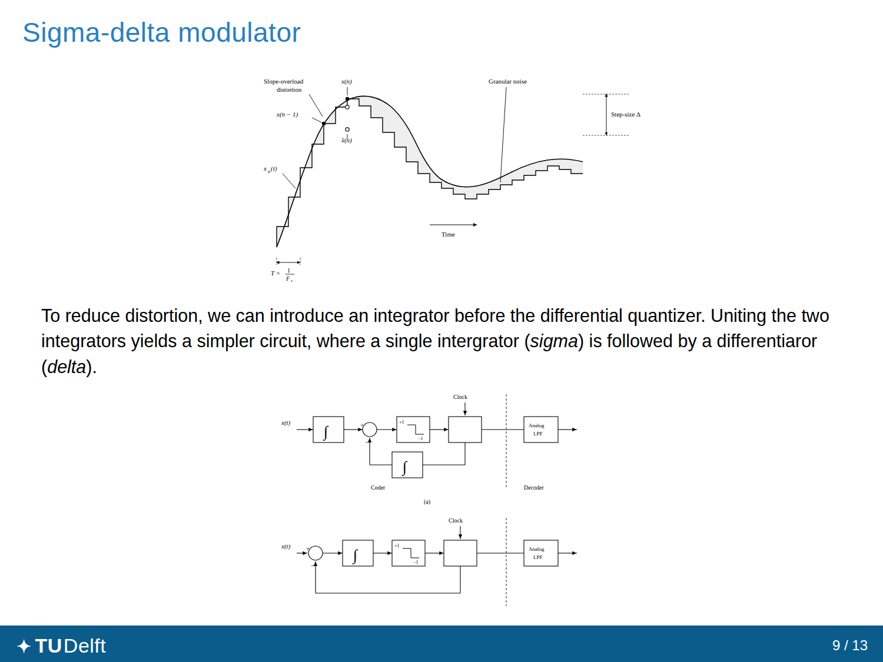Sigma-delta modulator
Slope-overload distortion x(n) x(n − 1) x a (t) x̂(n) Granular noise Step-size Δ Time T = 1 F s
To reduce distortion, we can introduce an integrator before the differential quantizer. Uniting the two integrators yields a simpler circuit, where a single intergrator (sigma) is followed by a differentiaror (delta).
x(t) ∫ + − +1 −1 Clock Analog LPF ∫ Coder Decoder (a) x(t) + − ∫ +1 −1 Clock Analog LPF
✦TU Delft
9 / 13